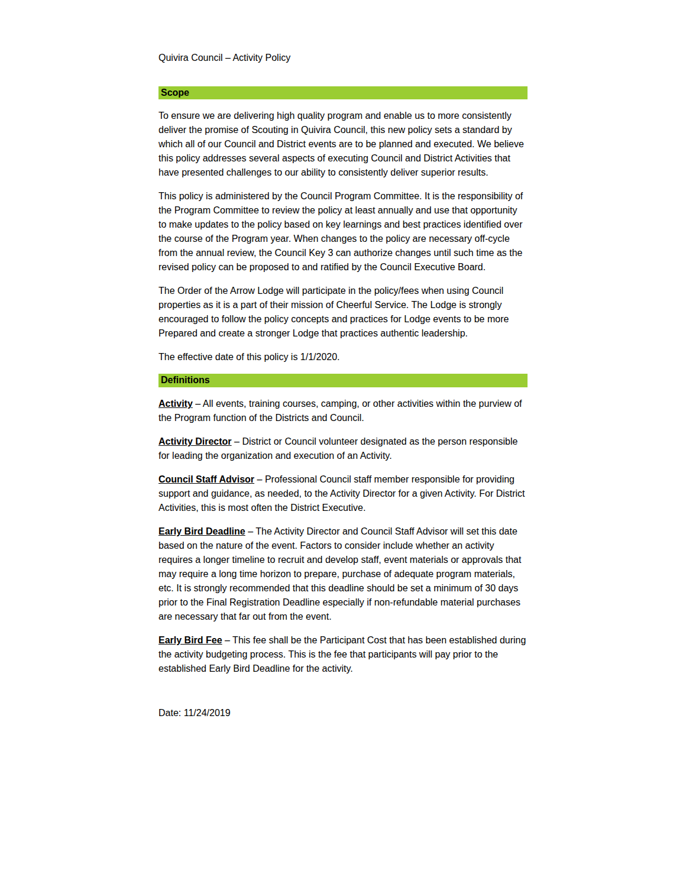Quivira Council – Activity Policy
Scope
To ensure we are delivering high quality program and enable us to more consistently deliver the promise of Scouting in Quivira Council, this new policy sets a standard by which all of our Council and District events are to be planned and executed. We believe this policy addresses several aspects of executing Council and District Activities that have presented challenges to our ability to consistently deliver superior results.
This policy is administered by the Council Program Committee. It is the responsibility of the Program Committee to review the policy at least annually and use that opportunity to make updates to the policy based on key learnings and best practices identified over the course of the Program year. When changes to the policy are necessary off-cycle from the annual review, the Council Key 3 can authorize changes until such time as the revised policy can be proposed to and ratified by the Council Executive Board.
The Order of the Arrow Lodge will participate in the policy/fees when using Council properties as it is a part of their mission of Cheerful Service. The Lodge is strongly encouraged to follow the policy concepts and practices for Lodge events to be more Prepared and create a stronger Lodge that practices authentic leadership.
The effective date of this policy is 1/1/2020.
Definitions
Activity – All events, training courses, camping, or other activities within the purview of the Program function of the Districts and Council.
Activity Director – District or Council volunteer designated as the person responsible for leading the organization and execution of an Activity.
Council Staff Advisor – Professional Council staff member responsible for providing support and guidance, as needed, to the Activity Director for a given Activity. For District Activities, this is most often the District Executive.
Early Bird Deadline – The Activity Director and Council Staff Advisor will set this date based on the nature of the event. Factors to consider include whether an activity requires a longer timeline to recruit and develop staff, event materials or approvals that may require a long time horizon to prepare, purchase of adequate program materials, etc. It is strongly recommended that this deadline should be set a minimum of 30 days prior to the Final Registration Deadline especially if non-refundable material purchases are necessary that far out from the event.
Early Bird Fee – This fee shall be the Participant Cost that has been established during the activity budgeting process. This is the fee that participants will pay prior to the established Early Bird Deadline for the activity.
Date: 11/24/2019